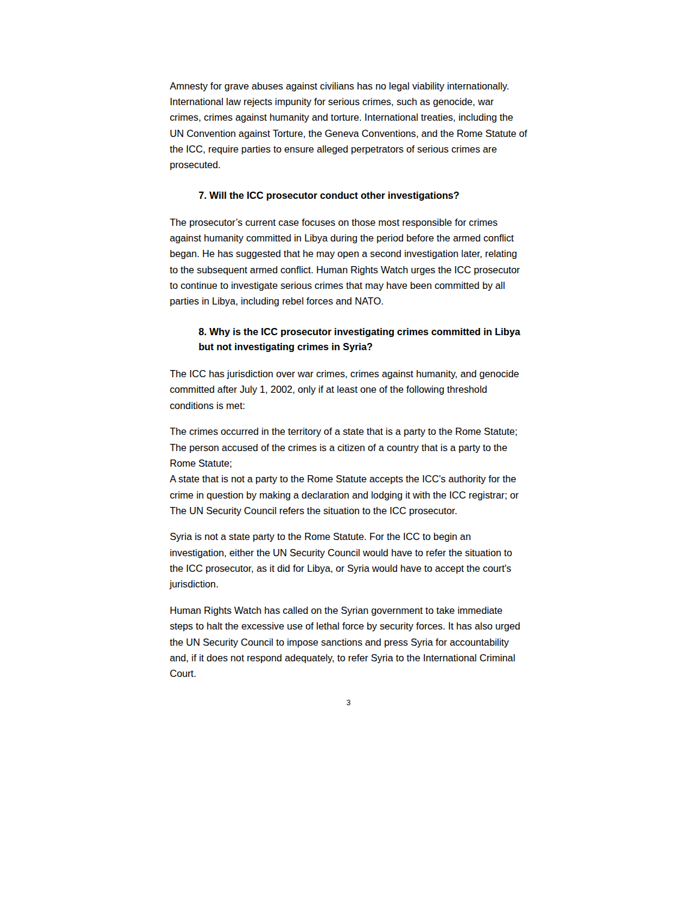Amnesty for grave abuses against civilians has no legal viability internationally. International law rejects impunity for serious crimes, such as genocide, war crimes, crimes against humanity and torture. International treaties, including the UN Convention against Torture, the Geneva Conventions, and the Rome Statute of the ICC, require parties to ensure alleged perpetrators of serious crimes are prosecuted.
7. Will the ICC prosecutor conduct other investigations?
The prosecutor’s current case focuses on those most responsible for crimes against humanity committed in Libya during the period before the armed conflict began. He has suggested that he may open a second investigation later, relating to the subsequent armed conflict. Human Rights Watch urges the ICC prosecutor to continue to investigate serious crimes that may have been committed by all parties in Libya, including rebel forces and NATO.
8. Why is the ICC prosecutor investigating crimes committed in Libya but not investigating crimes in Syria?
The ICC has jurisdiction over war crimes, crimes against humanity, and genocide committed after July 1, 2002, only if at least one of the following threshold conditions is met:
The crimes occurred in the territory of a state that is a party to the Rome Statute;
The person accused of the crimes is a citizen of a country that is a party to the Rome Statute;
A state that is not a party to the Rome Statute accepts the ICC's authority for the crime in question by making a declaration and lodging it with the ICC registrar; or
The UN Security Council refers the situation to the ICC prosecutor.
Syria is not a state party to the Rome Statute. For the ICC to begin an investigation, either the UN Security Council would have to refer the situation to the ICC prosecutor, as it did for Libya, or Syria would have to accept the court's jurisdiction.
Human Rights Watch has called on the Syrian government to take immediate steps to halt the excessive use of lethal force by security forces. It has also urged the UN Security Council to impose sanctions and press Syria for accountability and, if it does not respond adequately, to refer Syria to the International Criminal Court.
3